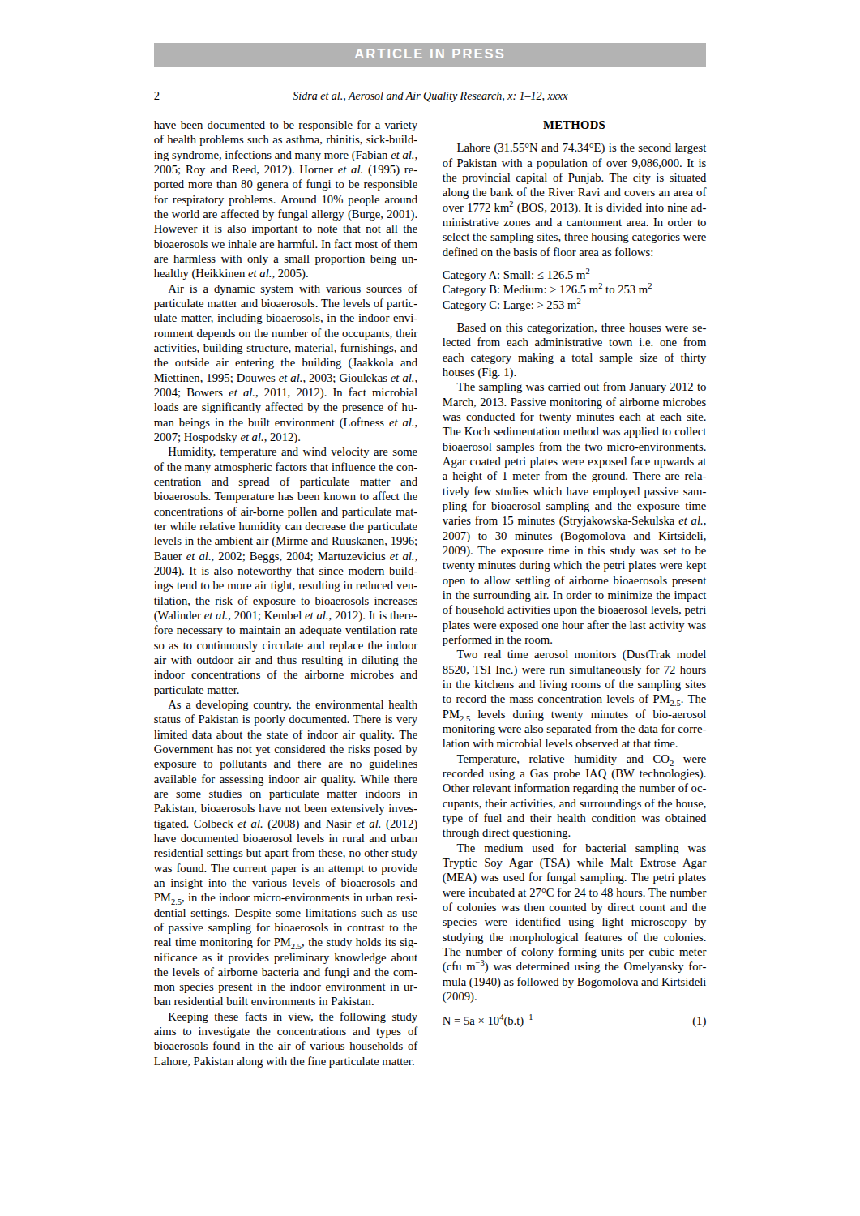ARTICLE IN PRESS
2
Sidra et al., Aerosol and Air Quality Research, x: 1–12, xxxx
have been documented to be responsible for a variety of health problems such as asthma, rhinitis, sick-building syndrome, infections and many more (Fabian et al., 2005; Roy and Reed, 2012). Horner et al. (1995) reported more than 80 genera of fungi to be responsible for respiratory problems. Around 10% people around the world are affected by fungal allergy (Burge, 2001). However it is also important to note that not all the bioaerosols we inhale are harmful. In fact most of them are harmless with only a small proportion being unhealthy (Heikkinen et al., 2005).
Air is a dynamic system with various sources of particulate matter and bioaerosols. The levels of particulate matter, including bioaerosols, in the indoor environment depends on the number of the occupants, their activities, building structure, material, furnishings, and the outside air entering the building (Jaakkola and Miettinen, 1995; Douwes et al., 2003; Gioulekas et al., 2004; Bowers et al., 2011, 2012). In fact microbial loads are significantly affected by the presence of human beings in the built environment (Loftness et al., 2007; Hospodsky et al., 2012).
Humidity, temperature and wind velocity are some of the many atmospheric factors that influence the concentration and spread of particulate matter and bioaerosols. Temperature has been known to affect the concentrations of air-borne pollen and particulate matter while relative humidity can decrease the particulate levels in the ambient air (Mirme and Ruuskanen, 1996; Bauer et al., 2002; Beggs, 2004; Martuzevicius et al., 2004). It is also noteworthy that since modern buildings tend to be more air tight, resulting in reduced ventilation, the risk of exposure to bioaerosols increases (Walinder et al., 2001; Kembel et al., 2012). It is therefore necessary to maintain an adequate ventilation rate so as to continuously circulate and replace the indoor air with outdoor air and thus resulting in diluting the indoor concentrations of the airborne microbes and particulate matter.
As a developing country, the environmental health status of Pakistan is poorly documented. There is very limited data about the state of indoor air quality. The Government has not yet considered the risks posed by exposure to pollutants and there are no guidelines available for assessing indoor air quality. While there are some studies on particulate matter indoors in Pakistan, bioaerosols have not been extensively investigated. Colbeck et al. (2008) and Nasir et al. (2012) have documented bioaerosol levels in rural and urban residential settings but apart from these, no other study was found. The current paper is an attempt to provide an insight into the various levels of bioaerosols and PM2.5, in the indoor micro-environments in urban residential settings. Despite some limitations such as use of passive sampling for bioaerosols in contrast to the real time monitoring for PM2.5, the study holds its significance as it provides preliminary knowledge about the levels of airborne bacteria and fungi and the common species present in the indoor environment in urban residential built environments in Pakistan.
Keeping these facts in view, the following study aims to investigate the concentrations and types of bioaerosols found in the air of various households of Lahore, Pakistan along with the fine particulate matter.
METHODS
Lahore (31.55°N and 74.34°E) is the second largest of Pakistan with a population of over 9,086,000. It is the provincial capital of Punjab. The city is situated along the bank of the River Ravi and covers an area of over 1772 km2 (BOS, 2013). It is divided into nine administrative zones and a cantonment area. In order to select the sampling sites, three housing categories were defined on the basis of floor area as follows:
Category A: Small: ≤ 126.5 m2
Category B: Medium: > 126.5 m2 to 253 m2
Category C: Large: > 253 m2
Based on this categorization, three houses were selected from each administrative town i.e. one from each category making a total sample size of thirty houses (Fig. 1).
The sampling was carried out from January 2012 to March, 2013. Passive monitoring of airborne microbes was conducted for twenty minutes each at each site. The Koch sedimentation method was applied to collect bioaerosol samples from the two micro-environments. Agar coated petri plates were exposed face upwards at a height of 1 meter from the ground. There are relatively few studies which have employed passive sampling for bioaerosol sampling and the exposure time varies from 15 minutes (Stryjakowska-Sekulska et al., 2007) to 30 minutes (Bogomolova and Kirtsideli, 2009). The exposure time in this study was set to be twenty minutes during which the petri plates were kept open to allow settling of airborne bioaerosols present in the surrounding air. In order to minimize the impact of household activities upon the bioaerosol levels, petri plates were exposed one hour after the last activity was performed in the room.
Two real time aerosol monitors (DustTrak model 8520, TSI Inc.) were run simultaneously for 72 hours in the kitchens and living rooms of the sampling sites to record the mass concentration levels of PM2.5. The PM2.5 levels during twenty minutes of bio-aerosol monitoring were also separated from the data for correlation with microbial levels observed at that time.
Temperature, relative humidity and CO2 were recorded using a Gas probe IAQ (BW technologies). Other relevant information regarding the number of occupants, their activities, and surroundings of the house, type of fuel and their health condition was obtained through direct questioning.
The medium used for bacterial sampling was Tryptic Soy Agar (TSA) while Malt Extrose Agar (MEA) was used for fungal sampling. The petri plates were incubated at 27°C for 24 to 48 hours. The number of colonies was then counted by direct count and the species were identified using light microscopy by studying the morphological features of the colonies. The number of colony forming units per cubic meter (cfu m−3) was determined using the Omelyansky formula (1940) as followed by Bogomolova and Kirtsideli (2009).
N = 5a × 104(b.t)−1
(1)